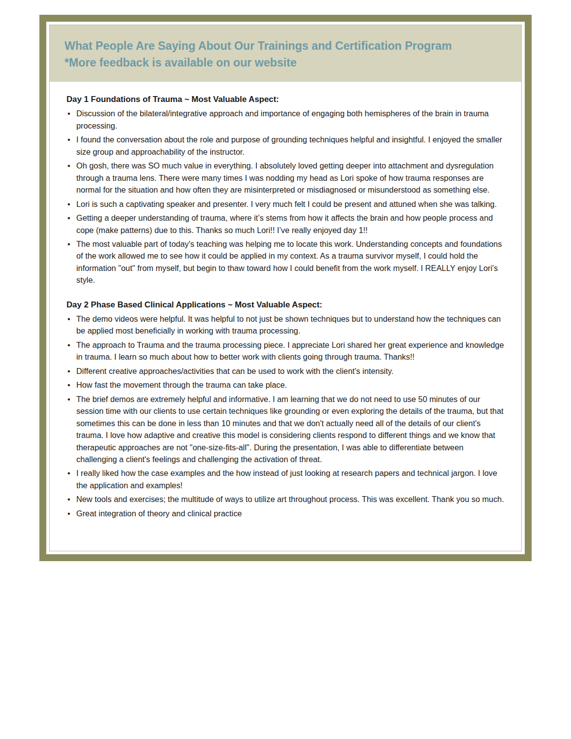What People Are Saying About Our Trainings and Certification Program *More feedback is available on our website
Day 1 Foundations of Trauma ~ Most Valuable Aspect:
Discussion of the bilateral/integrative approach and importance of engaging both hemispheres of the brain in trauma processing.
I found the conversation about the role and purpose of grounding techniques helpful and insightful. I enjoyed the smaller size group and approachability of the instructor.
Oh gosh, there was SO much value in everything. I absolutely loved getting deeper into attachment and dysregulation through a trauma lens. There were many times I was nodding my head as Lori spoke of how trauma responses are normal for the situation and how often they are misinterpreted or misdiagnosed or misunderstood as something else.
Lori is such a captivating speaker and presenter. I very much felt I could be present and attuned when she was talking.
Getting a deeper understanding of trauma, where it’s stems from how it affects the brain and how people process and cope (make patterns) due to this. Thanks so much Lori!! I’ve really enjoyed day 1!!
The most valuable part of today's teaching was helping me to locate this work. Understanding concepts and foundations of the work allowed me to see how it could be applied in my context. As a trauma survivor myself, I could hold the information "out" from myself, but begin to thaw toward how I could benefit from the work myself. I REALLY enjoy Lori's style.
Day 2 Phase Based Clinical Applications ~ Most Valuable Aspect:
The demo videos were helpful. It was helpful to not just be shown techniques but to understand how the techniques can be applied most beneficially in working with trauma processing.
The approach to Trauma and the trauma processing piece. I appreciate Lori shared her great experience and knowledge in trauma. I learn so much about how to better work with clients going through trauma. Thanks!!
Different creative approaches/activities that can be used to work with the client's intensity.
How fast the movement through the trauma can take place.
The brief demos are extremely helpful and informative. I am learning that we do not need to use 50 minutes of our session time with our clients to use certain techniques like grounding or even exploring the details of the trauma, but that sometimes this can be done in less than 10 minutes and that we don't actually need all of the details of our client's trauma. I love how adaptive and creative this model is considering clients respond to different things and we know that therapeutic approaches are not "one-size-fits-all". During the presentation, I was able to differentiate between challenging a client's feelings and challenging the activation of threat.
I really liked how the case examples and the how instead of just looking at research papers and technical jargon. I love the application and examples!
New tools and exercises; the multitude of ways to utilize art throughout process. This was excellent. Thank you so much.
Great integration of theory and clinical practice